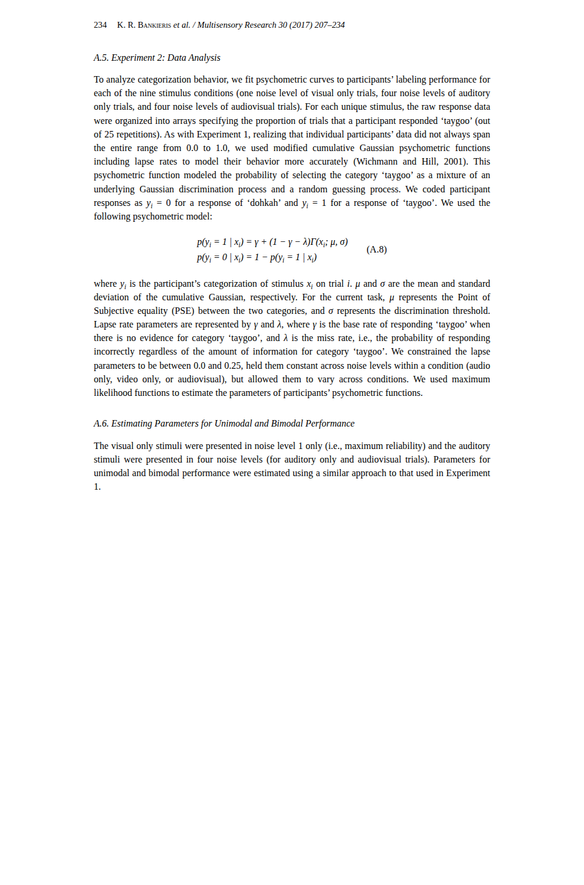234 K. R. Bankieris et al. / Multisensory Research 30 (2017) 207–234
A.5. Experiment 2: Data Analysis
To analyze categorization behavior, we fit psychometric curves to participants’ labeling performance for each of the nine stimulus conditions (one noise level of visual only trials, four noise levels of auditory only trials, and four noise levels of audiovisual trials). For each unique stimulus, the raw response data were organized into arrays specifying the proportion of trials that a participant responded ‘taygoo’ (out of 25 repetitions). As with Experiment 1, realizing that individual participants’ data did not always span the entire range from 0.0 to 1.0, we used modified cumulative Gaussian psychometric functions including lapse rates to model their behavior more accurately (Wichmann and Hill, 2001). This psychometric function modeled the probability of selecting the category ‘taygoo’ as a mixture of an underlying Gaussian discrimination process and a random guessing process. We coded participant responses as yi = 0 for a response of ‘dohkah’ and yi = 1 for a response of ‘taygoo’. We used the following psychometric model:
p(yi = 1 | xi) = γ + (1 − γ − λ) Γ(xi; μ, σ)
p(yi = 0 | xi) = 1 − p(yi = 1 | xi)
(A.8)
where yi is the participant’s categorization of stimulus xi on trial i. μ and σ are the mean and standard deviation of the cumulative Gaussian, respectively. For the current task, μ represents the Point of Subjective equality (PSE) between the two categories, and σ represents the discrimination threshold. Lapse rate parameters are represented by γ and λ, where γ is the base rate of responding ‘taygoo’ when there is no evidence for category ‘taygoo’, and λ is the miss rate, i.e., the probability of responding incorrectly regardless of the amount of information for category ‘taygoo’. We constrained the lapse parameters to be between 0.0 and 0.25, held them constant across noise levels within a condition (audio only, video only, or audiovisual), but allowed them to vary across conditions. We used maximum likelihood functions to estimate the parameters of participants’ psychometric functions.
A.6. Estimating Parameters for Unimodal and Bimodal Performance
The visual only stimuli were presented in noise level 1 only (i.e., maximum reliability) and the auditory stimuli were presented in four noise levels (for auditory only and audiovisual trials). Parameters for unimodal and bimodal performance were estimated using a similar approach to that used in Experiment 1.